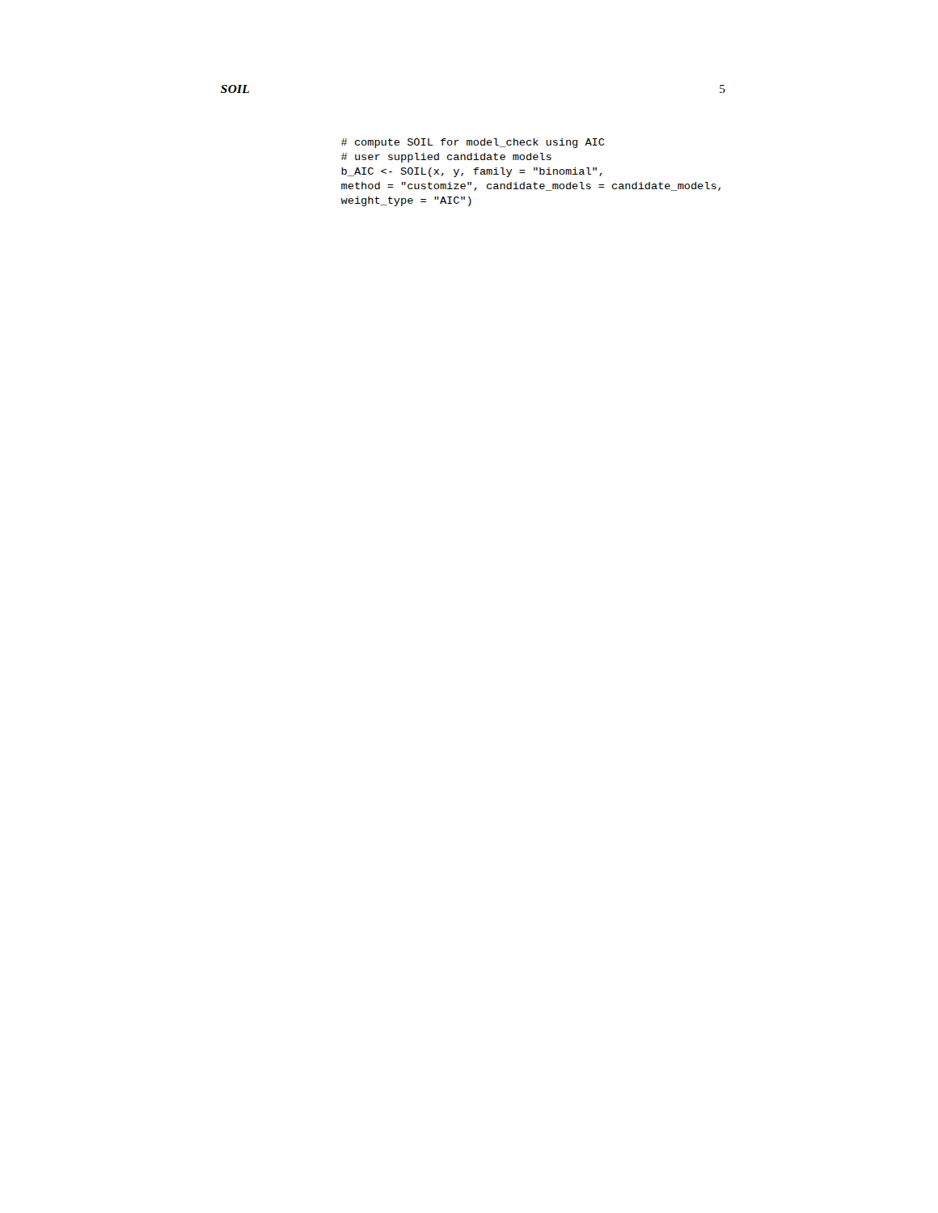SOIL 5
# compute SOIL for model_check using AIC
# user supplied candidate models
b_AIC <- SOIL(x, y, family = "binomial",
method = "customize", candidate_models = candidate_models,
weight_type = "AIC")